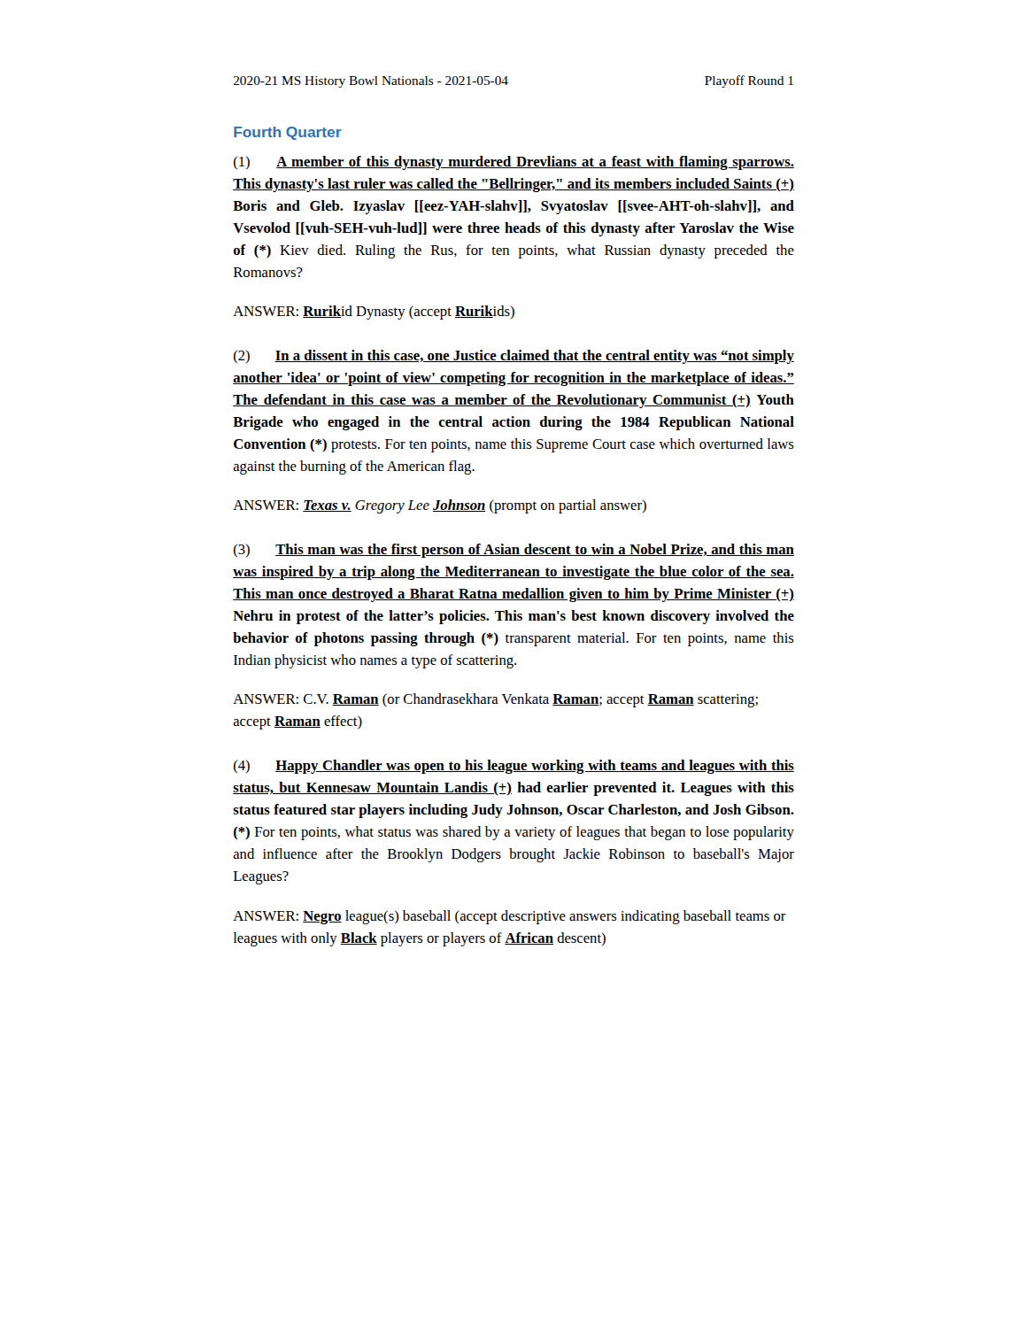2020-21 MS History Bowl Nationals - 2021-05-04
Playoff Round 1
Fourth Quarter
(1) A member of this dynasty murdered Drevlians at a feast with flaming sparrows. This dynasty's last ruler was called the "Bellringer," and its members included Saints (+) Boris and Gleb. Izyaslav [[eez-YAH-slahv]], Svyatoslav [[svee-AHT-oh-slahv]], and Vsevolod [[vuh-SEH-vuh-lud]] were three heads of this dynasty after Yaroslav the Wise of (*) Kiev died. Ruling the Rus, for ten points, what Russian dynasty preceded the Romanovs?
ANSWER: Rurikid Dynasty (accept Rurikids)
(2) In a dissent in this case, one Justice claimed that the central entity was “not simply another 'idea' or 'point of view' competing for recognition in the marketplace of ideas.” The defendant in this case was a member of the Revolutionary Communist (+) Youth Brigade who engaged in the central action during the 1984 Republican National Convention (*) protests. For ten points, name this Supreme Court case which overturned laws against the burning of the American flag.
ANSWER: Texas v. Gregory Lee Johnson (prompt on partial answer)
(3) This man was the first person of Asian descent to win a Nobel Prize, and this man was inspired by a trip along the Mediterranean to investigate the blue color of the sea. This man once destroyed a Bharat Ratna medallion given to him by Prime Minister (+) Nehru in protest of the latter’s policies. This man's best known discovery involved the behavior of photons passing through (*) transparent material. For ten points, name this Indian physicist who names a type of scattering.
ANSWER: C.V. Raman (or Chandrasekhara Venkata Raman; accept Raman scattering; accept Raman effect)
(4) Happy Chandler was open to his league working with teams and leagues with this status, but Kennesaw Mountain Landis (+) had earlier prevented it. Leagues with this status featured star players including Judy Johnson, Oscar Charleston, and Josh Gibson. (*) For ten points, what status was shared by a variety of leagues that began to lose popularity and influence after the Brooklyn Dodgers brought Jackie Robinson to baseball's Major Leagues?
ANSWER: Negro league(s) baseball (accept descriptive answers indicating baseball teams or leagues with only Black players or players of African descent)